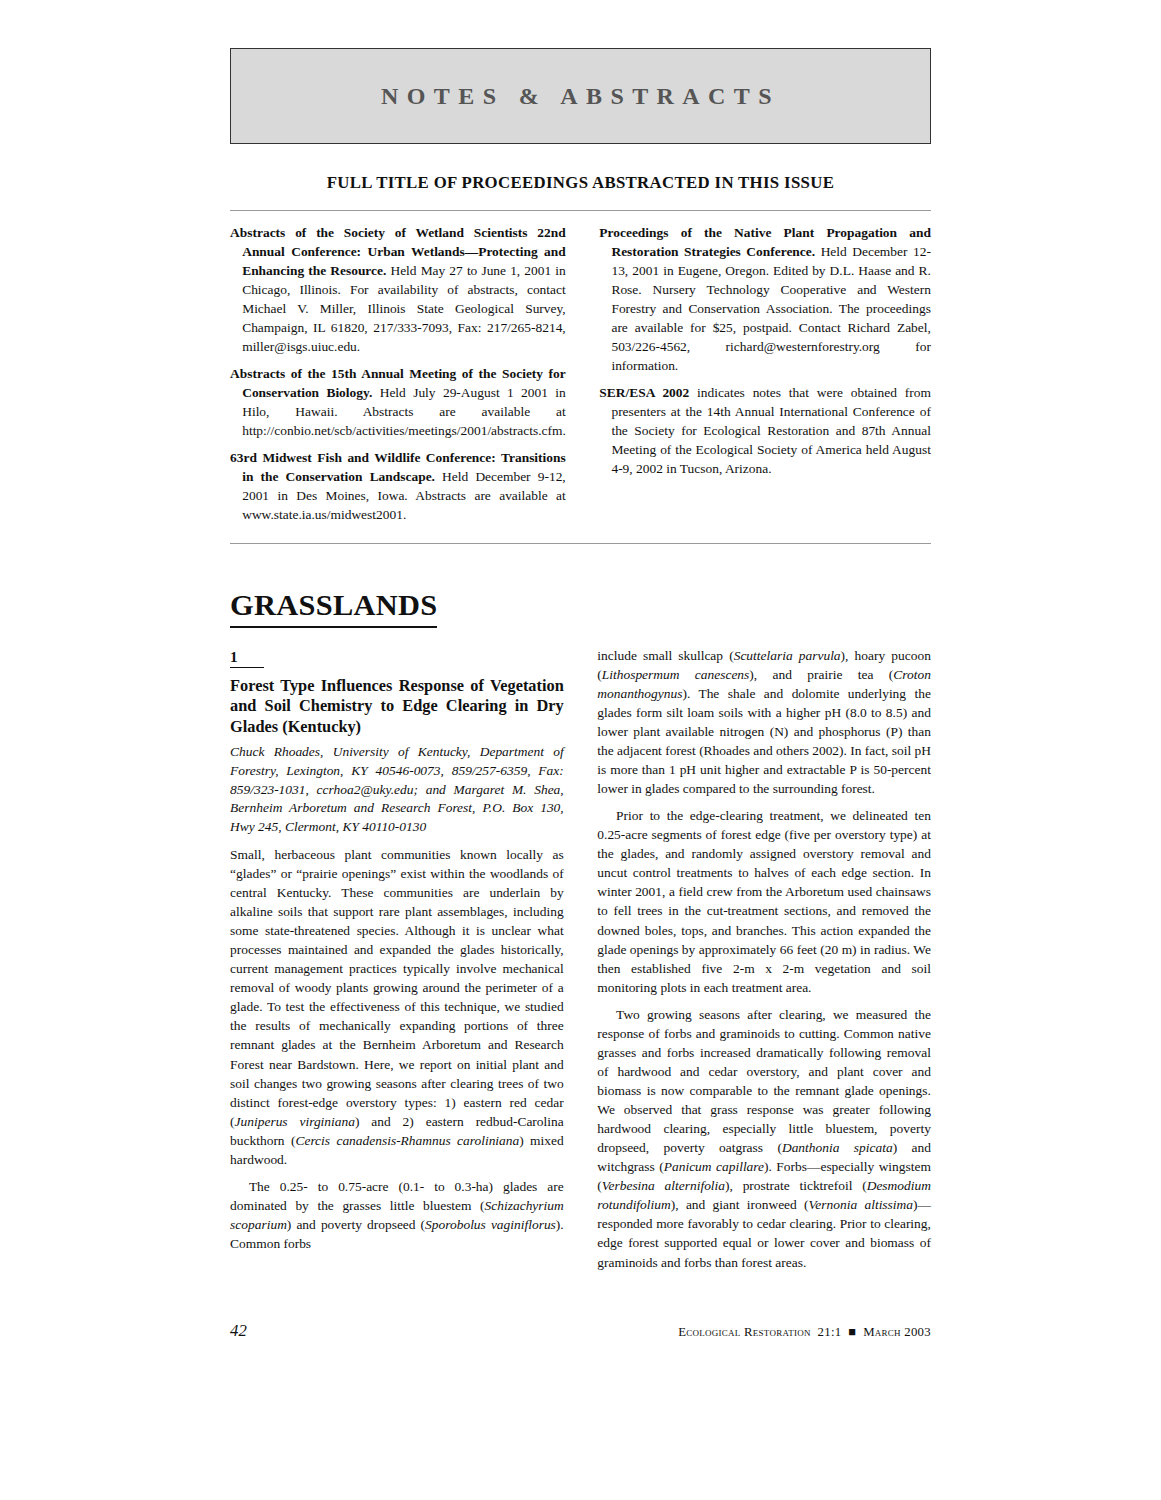NOTES & ABSTRACTS
FULL TITLE OF PROCEEDINGS ABSTRACTED IN THIS ISSUE
Abstracts of the Society of Wetland Scientists 22nd Annual Conference: Urban Wetlands—Protecting and Enhancing the Resource. Held May 27 to June 1, 2001 in Chicago, Illinois. For availability of abstracts, contact Michael V. Miller, Illinois State Geological Survey, Champaign, IL 61820, 217/333-7093, Fax: 217/265-8214, miller@isgs.uiuc.edu.
Abstracts of the 15th Annual Meeting of the Society for Conservation Biology. Held July 29-August 1 2001 in Hilo, Hawaii. Abstracts are available at http://conbio.net/scb/activities/meetings/2001/abstracts.cfm.
63rd Midwest Fish and Wildlife Conference: Transitions in the Conservation Landscape. Held December 9-12, 2001 in Des Moines, Iowa. Abstracts are available at www.state.ia.us/midwest2001.
Proceedings of the Native Plant Propagation and Restoration Strategies Conference. Held December 12-13, 2001 in Eugene, Oregon. Edited by D.L. Haase and R. Rose. Nursery Technology Cooperative and Western Forestry and Conservation Association. The proceedings are available for $25, postpaid. Contact Richard Zabel, 503/226-4562, richard@westernforestry.org for information.
SER/ESA 2002 indicates notes that were obtained from presenters at the 14th Annual International Conference of the Society for Ecological Restoration and 87th Annual Meeting of the Ecological Society of America held August 4-9, 2002 in Tucson, Arizona.
GRASSLANDS
1
Forest Type Influences Response of Vegetation and Soil Chemistry to Edge Clearing in Dry Glades (Kentucky)
Chuck Rhoades, University of Kentucky, Department of Forestry, Lexington, KY 40546-0073, 859/257-6359, Fax: 859/323-1031, ccrhoa2@uky.edu; and Margaret M. Shea, Bernheim Arboretum and Research Forest, P.O. Box 130, Hwy 245, Clermont, KY 40110-0130
Small, herbaceous plant communities known locally as “glades” or “prairie openings” exist within the woodlands of central Kentucky. These communities are underlain by alkaline soils that support rare plant assemblages, including some state-threatened species. Although it is unclear what processes maintained and expanded the glades historically, current management practices typically involve mechanical removal of woody plants growing around the perimeter of a glade. To test the effectiveness of this technique, we studied the results of mechanically expanding portions of three remnant glades at the Bernheim Arboretum and Research Forest near Bardstown. Here, we report on initial plant and soil changes two growing seasons after clearing trees of two distinct forest-edge overstory types: 1) eastern red cedar (Juniperus virginiana) and 2) eastern redbud-Carolina buckthorn (Cercis canadensis-Rhamnus caroliniana) mixed hardwood.
The 0.25- to 0.75-acre (0.1- to 0.3-ha) glades are dominated by the grasses little bluestem (Schizachyrium scoparium) and poverty dropseed (Sporobolus vaginiflorus). Common forbs
include small skullcap (Scuttelaria parvula), hoary pucoon (Lithospermum canescens), and prairie tea (Croton monanthogynus). The shale and dolomite underlying the glades form silt loam soils with a higher pH (8.0 to 8.5) and lower plant available nitrogen (N) and phosphorus (P) than the adjacent forest (Rhoades and others 2002). In fact, soil pH is more than 1 pH unit higher and extractable P is 50-percent lower in glades compared to the surrounding forest.
Prior to the edge-clearing treatment, we delineated ten 0.25-acre segments of forest edge (five per overstory type) at the glades, and randomly assigned overstory removal and uncut control treatments to halves of each edge section. In winter 2001, a field crew from the Arboretum used chainsaws to fell trees in the cut-treatment sections, and removed the downed boles, tops, and branches. This action expanded the glade openings by approximately 66 feet (20 m) in radius. We then established five 2-m x 2-m vegetation and soil monitoring plots in each treatment area.
Two growing seasons after clearing, we measured the response of forbs and graminoids to cutting. Common native grasses and forbs increased dramatically following removal of hardwood and cedar overstory, and plant cover and biomass is now comparable to the remnant glade openings. We observed that grass response was greater following hardwood clearing, especially little bluestem, poverty dropseed, poverty oatgrass (Danthonia spicata) and witchgrass (Panicum capillare). Forbs—especially wingstem (Verbesina alternifolia), prostrate ticktrefoil (Desmodium rotundifolium), and giant ironweed (Vernonia altissima)—responded more favorably to cedar clearing. Prior to clearing, edge forest supported equal or lower cover and biomass of graminoids and forbs than forest areas.
42
Ecological Restoration 21:1 ■ March 2003